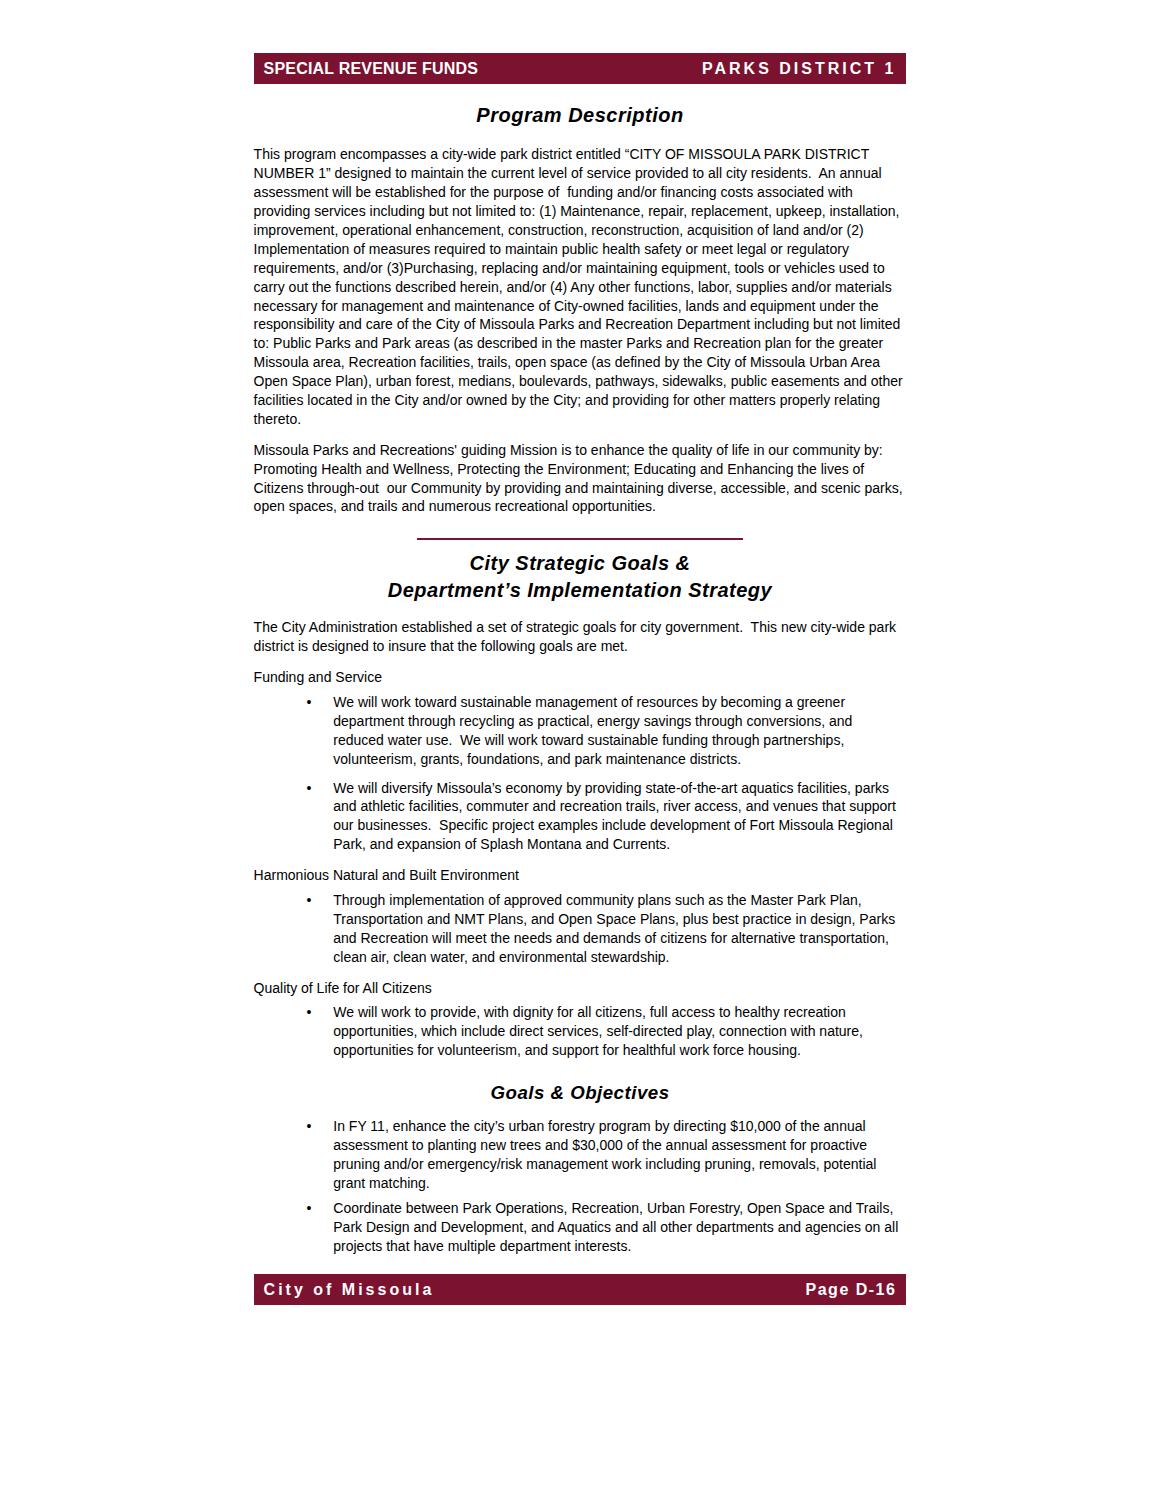SPECIAL REVENUE FUNDS PARKS DISTRICT 1
Program Description
This program encompasses a city-wide park district entitled “CITY OF MISSOULA PARK DISTRICT NUMBER 1” designed to maintain the current level of service provided to all city residents. An annual assessment will be established for the purpose of funding and/or financing costs associated with providing services including but not limited to: (1) Maintenance, repair, replacement, upkeep, installation, improvement, operational enhancement, construction, reconstruction, acquisition of land and/or (2) Implementation of measures required to maintain public health safety or meet legal or regulatory requirements, and/or (3)Purchasing, replacing and/or maintaining equipment, tools or vehicles used to carry out the functions described herein, and/or (4) Any other functions, labor, supplies and/or materials necessary for management and maintenance of City-owned facilities, lands and equipment under the responsibility and care of the City of Missoula Parks and Recreation Department including but not limited to: Public Parks and Park areas (as described in the master Parks and Recreation plan for the greater Missoula area, Recreation facilities, trails, open space (as defined by the City of Missoula Urban Area Open Space Plan), urban forest, medians, boulevards, pathways, sidewalks, public easements and other facilities located in the City and/or owned by the City; and providing for other matters properly relating thereto.
Missoula Parks and Recreations' guiding Mission is to enhance the quality of life in our community by: Promoting Health and Wellness, Protecting the Environment; Educating and Enhancing the lives of Citizens through-out our Community by providing and maintaining diverse, accessible, and scenic parks, open spaces, and trails and numerous recreational opportunities.
City Strategic Goals &Department’s Implementation Strategy
The City Administration established a set of strategic goals for city government. This new city-wide park district is designed to insure that the following goals are met.
Funding and Service
We will work toward sustainable management of resources by becoming a greener department through recycling as practical, energy savings through conversions, and reduced water use. We will work toward sustainable funding through partnerships, volunteerism, grants, foundations, and park maintenance districts.
We will diversify Missoula’s economy by providing state-of-the-art aquatics facilities, parks and athletic facilities, commuter and recreation trails, river access, and venues that support our businesses. Specific project examples include development of Fort Missoula Regional Park, and expansion of Splash Montana and Currents.
Harmonious Natural and Built Environment
Through implementation of approved community plans such as the Master Park Plan, Transportation and NMT Plans, and Open Space Plans, plus best practice in design, Parks and Recreation will meet the needs and demands of citizens for alternative transportation, clean air, clean water, and environmental stewardship.
Quality of Life for All Citizens
We will work to provide, with dignity for all citizens, full access to healthy recreation opportunities, which include direct services, self-directed play, connection with nature, opportunities for volunteerism, and support for healthful work force housing.
Goals & Objectives
In FY 11, enhance the city’s urban forestry program by directing $10,000 of the annual assessment to planting new trees and $30,000 of the annual assessment for proactive pruning and/or emergency/risk management work including pruning, removals, potential grant matching.
Coordinate between Park Operations, Recreation, Urban Forestry, Open Space and Trails, Park Design and Development, and Aquatics and all other departments and agencies on all projects that have multiple department interests.
City of Missoula Page D-16